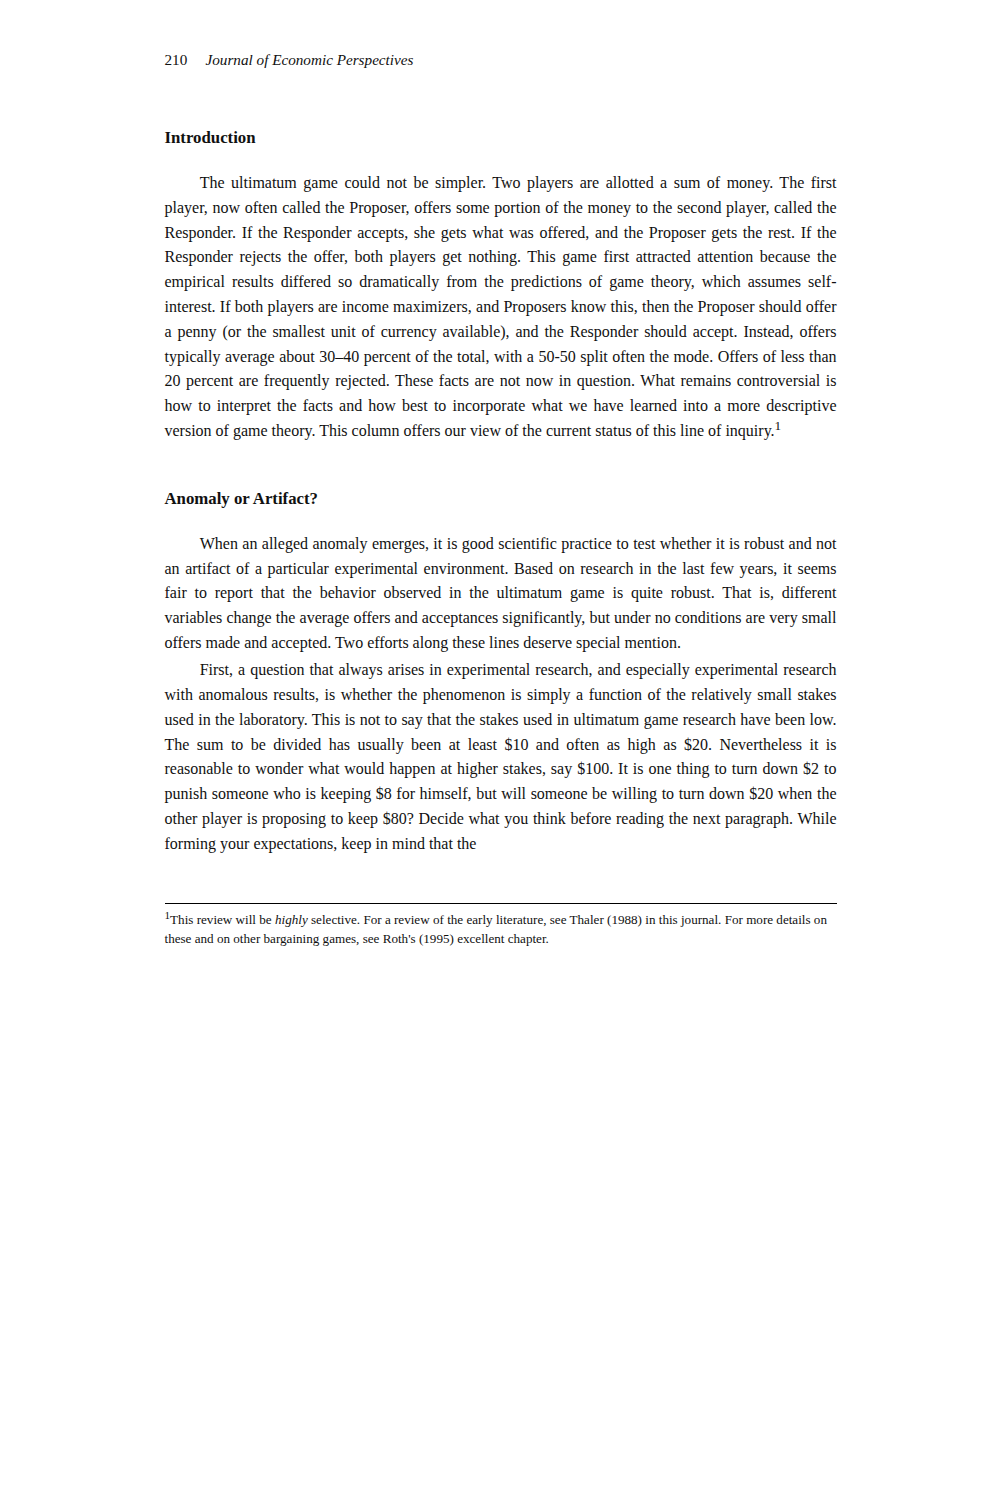210 Journal of Economic Perspectives
Introduction
The ultimatum game could not be simpler. Two players are allotted a sum of money. The first player, now often called the Proposer, offers some portion of the money to the second player, called the Responder. If the Responder accepts, she gets what was offered, and the Proposer gets the rest. If the Responder rejects the offer, both players get nothing. This game first attracted attention because the empirical results differed so dramatically from the predictions of game theory, which assumes self-interest. If both players are income maximizers, and Proposers know this, then the Proposer should offer a penny (or the smallest unit of currency available), and the Responder should accept. Instead, offers typically average about 30–40 percent of the total, with a 50-50 split often the mode. Offers of less than 20 percent are frequently rejected. These facts are not now in question. What remains controversial is how to interpret the facts and how best to incorporate what we have learned into a more descriptive version of game theory. This column offers our view of the current status of this line of inquiry.1
Anomaly or Artifact?
When an alleged anomaly emerges, it is good scientific practice to test whether it is robust and not an artifact of a particular experimental environment. Based on research in the last few years, it seems fair to report that the behavior observed in the ultimatum game is quite robust. That is, different variables change the average offers and acceptances significantly, but under no conditions are very small offers made and accepted. Two efforts along these lines deserve special mention.
First, a question that always arises in experimental research, and especially experimental research with anomalous results, is whether the phenomenon is simply a function of the relatively small stakes used in the laboratory. This is not to say that the stakes used in ultimatum game research have been low. The sum to be divided has usually been at least $10 and often as high as $20. Nevertheless it is reasonable to wonder what would happen at higher stakes, say $100. It is one thing to turn down $2 to punish someone who is keeping $8 for himself, but will someone be willing to turn down $20 when the other player is proposing to keep $80? Decide what you think before reading the next paragraph. While forming your expectations, keep in mind that the
1This review will be highly selective. For a review of the early literature, see Thaler (1988) in this journal. For more details on these and on other bargaining games, see Roth's (1995) excellent chapter.